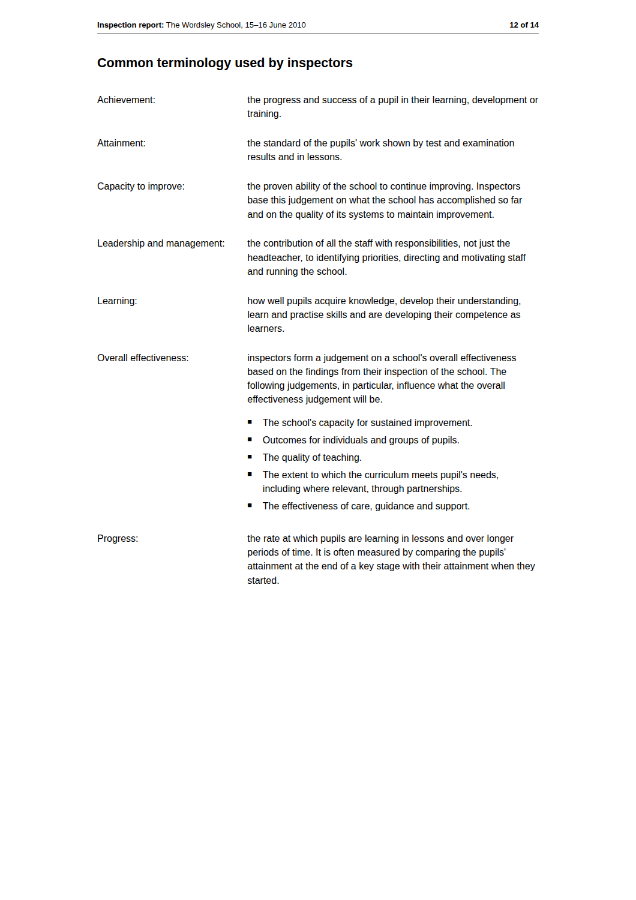Inspection report: The Wordsley School, 15–16 June 2010
12 of 14
Common terminology used by inspectors
Achievement:
the progress and success of a pupil in their learning, development or training.
Attainment:
the standard of the pupils' work shown by test and examination results and in lessons.
Capacity to improve:
the proven ability of the school to continue improving. Inspectors base this judgement on what the school has accomplished so far and on the quality of its systems to maintain improvement.
Leadership and management:
the contribution of all the staff with responsibilities, not just the headteacher, to identifying priorities, directing and motivating staff and running the school.
Learning:
how well pupils acquire knowledge, develop their understanding, learn and practise skills and are developing their competence as learners.
Overall effectiveness:
inspectors form a judgement on a school's overall effectiveness based on the findings from their inspection of the school. The following judgements, in particular, influence what the overall effectiveness judgement will be.
The school's capacity for sustained improvement.
Outcomes for individuals and groups of pupils.
The quality of teaching.
The extent to which the curriculum meets pupil's needs, including where relevant, through partnerships.
The effectiveness of care, guidance and support.
Progress:
the rate at which pupils are learning in lessons and over longer periods of time. It is often measured by comparing the pupils' attainment at the end of a key stage with their attainment when they started.